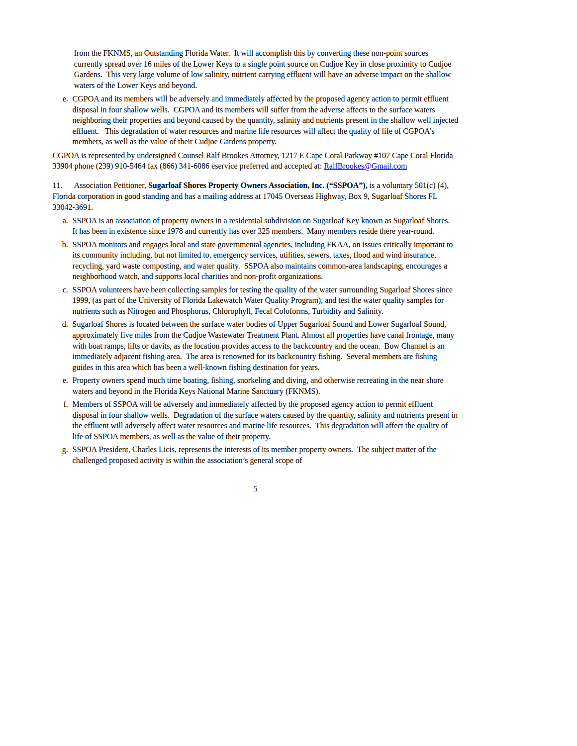from the FKNMS, an Outstanding Florida Water. It will accomplish this by converting these non-point sources currently spread over 16 miles of the Lower Keys to a single point source on Cudjoe Key in close proximity to Cudjoe Gardens. This very large volume of low salinity, nutrient carrying effluent will have an adverse impact on the shallow waters of the Lower Keys and beyond.
CGPOA and its members will be adversely and immediately affected by the proposed agency action to permit effluent disposal in four shallow wells. CGPOA and its members will suffer from the adverse affects to the surface waters neighboring their properties and beyond caused by the quantity, salinity and nutrients present in the shallow well injected effluent. This degradation of water resources and marine life resources will affect the quality of life of CGPOA’s members, as well as the value of their Cudjoe Gardens property.
CGPOA is represented by undersigned Counsel Ralf Brookes Attorney, 1217 E Cape Coral Parkway #107 Cape Coral Florida 33904 phone (239) 910-5464 fax (866) 341-6086 eservice preferred and accepted at: RalfBrookes@Gmail.com
11. Association Petitioner, Sugarloaf Shores Property Owners Association, Inc. (“SSPOA”), is a voluntary 501(c) (4), Florida corporation in good standing and has a mailing address at 17045 Overseas Highway, Box 9, Sugarloaf Shores FL 33042-3691.
SSPOA is an association of property owners in a residential subdivision on Sugarloaf Key known as Sugarloaf Shores. It has been in existence since 1978 and currently has over 325 members. Many members reside there year-round.
SSPOA monitors and engages local and state governmental agencies, including FKAA, on issues critically important to its community including, but not limited to, emergency services, utilities, sewers, taxes, flood and wind insurance, recycling, yard waste composting, and water quality. SSPOA also maintains common-area landscaping, encourages a neighborhood watch, and supports local charities and non-profit organizations.
SSPOA volunteers have been collecting samples for testing the quality of the water surrounding Sugarloaf Shores since 1999, (as part of the University of Florida Lakewatch Water Quality Program), and test the water quality samples for nutrients such as Nitrogen and Phosphorus, Chlorophyll, Fecal Coloforms, Turbidity and Salinity.
Sugarloaf Shores is located between the surface water bodies of Upper Sugarloaf Sound and Lower Sugarloaf Sound, approximately five miles from the Cudjoe Wastewater Treatment Plant. Almost all properties have canal frontage, many with boat ramps, lifts or davits, as the location provides access to the backcountry and the ocean. Bow Channel is an immediately adjacent fishing area. The area is renowned for its backcountry fishing. Several members are fishing guides in this area which has been a well-known fishing destination for years.
Property owners spend much time boating, fishing, snorkeling and diving, and otherwise recreating in the near shore waters and beyond in the Florida Keys National Marine Sanctuary (FKNMS).
Members of SSPOA will be adversely and immediately affected by the proposed agency action to permit effluent disposal in four shallow wells. Degradation of the surface waters caused by the quantity, salinity and nutrients present in the effluent will adversely affect water resources and marine life resources. This degradation will affect the quality of life of SSPOA members, as well as the value of their property.
SSPOA President, Charles Licis, represents the interests of its member property owners. The subject matter of the challenged proposed activity is within the association’s general scope of
5